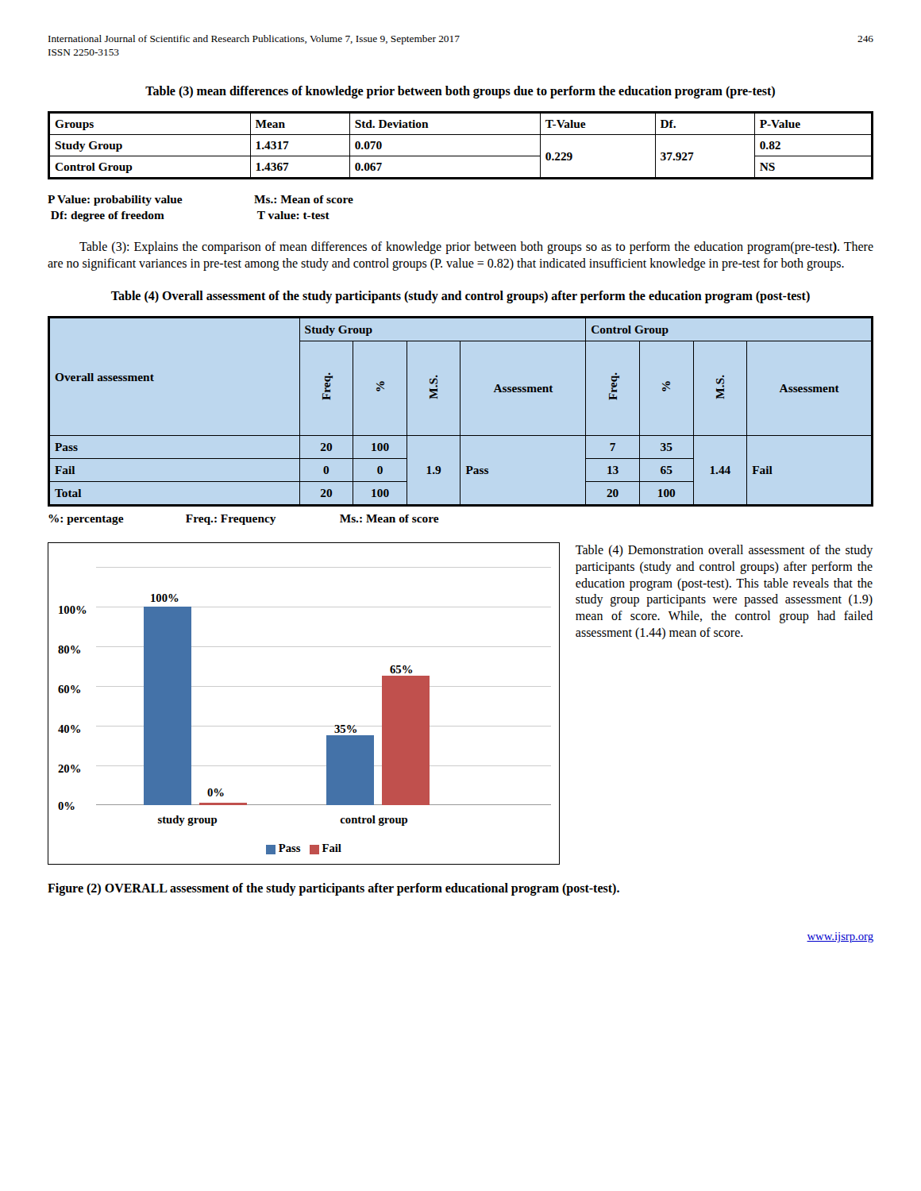International Journal of Scientific and Research Publications, Volume 7, Issue 9, September 2017
ISSN 2250-3153
246
Table (3) mean differences of knowledge prior between both groups due to perform the education program (pre-test)
| Groups | Mean | Std. Deviation | T-Value | Df. | P-Value |
| --- | --- | --- | --- | --- | --- |
| Study Group | 1.4317 | 0.070 | 0.229 | 37.927 | 0.82 |
| Control Group | 1.4367 | 0.067 | NS |
P Value: probability value Ms.: Mean of score Df: degree of freedom T value: t-test
Table (3): Explains the comparison of mean differences of knowledge prior between both groups so as to perform the education program(pre-test). There are no significant variances in pre-test among the study and control groups (P. value = 0.82) that indicated insufficient knowledge in pre-test for both groups.
Table (4) Overall assessment of the study participants (study and control groups) after perform the education program (post-test)
| Overall assessment | Study Group | Control Group |
| --- | --- | --- |
| Freq. | % | M.S. | Assessment | Freq. | % | M.S. | Assessment |
| Pass | 20 | 100 | 1.9 | Pass | 7 | 35 | 1.44 | Fail |
| Fail | 0 | 0 | 13 | 65 |
| Total | 20 | 100 | 20 | 100 |
%: percentage Freq.: Frequency Ms.: Mean of score
100%
80%
60%
40%
20%
0%
100%
0%
35%
65%
study group
control group
Pass Fail
Table (4) Demonstration overall assessment of the study participants (study and control groups) after perform the education program (post-test). This table reveals that the study group participants were passed assessment (1.9) mean of score. While, the control group had failed assessment (1.44) mean of score.
Figure (2) OVERALL assessment of the study participants after perform educational program (post-test).
www.ijsrp.org